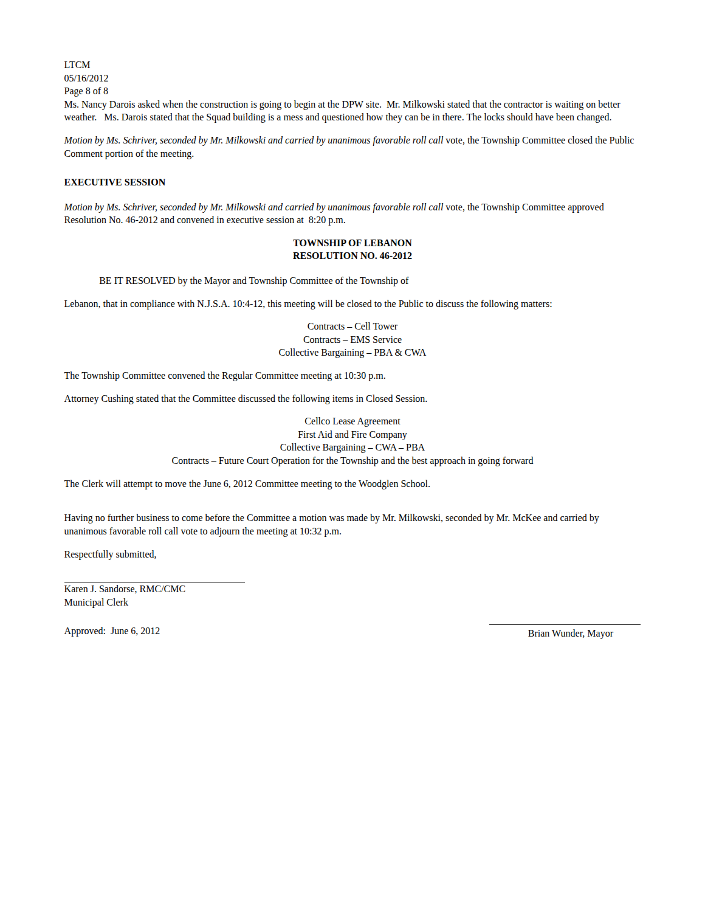LTCM
05/16/2012
Page 8 of 8
Ms. Nancy Darois asked when the construction is going to begin at the DPW site. Mr. Milkowski stated that the contractor is waiting on better weather. Ms. Darois stated that the Squad building is a mess and questioned how they can be in there. The locks should have been changed.
Motion by Ms. Schriver, seconded by Mr. Milkowski and carried by unanimous favorable roll call vote, the Township Committee closed the Public Comment portion of the meeting.
EXECUTIVE SESSION
Motion by Ms. Schriver, seconded by Mr. Milkowski and carried by unanimous favorable roll call vote, the Township Committee approved Resolution No. 46-2012 and convened in executive session at 8:20 p.m.
TOWNSHIP OF LEBANON
RESOLUTION NO. 46-2012
BE IT RESOLVED by the Mayor and Township Committee of the Township of
Lebanon, that in compliance with N.J.S.A. 10:4-12, this meeting will be closed to the Public to discuss the following matters:
Contracts – Cell Tower
Contracts – EMS Service
Collective Bargaining – PBA & CWA
The Township Committee convened the Regular Committee meeting at 10:30 p.m.
Attorney Cushing stated that the Committee discussed the following items in Closed Session.
Cellco Lease Agreement
First Aid and Fire Company
Collective Bargaining – CWA – PBA
Contracts – Future Court Operation for the Township and the best approach in going forward
The Clerk will attempt to move the June 6, 2012 Committee meeting to the Woodglen School.
Having no further business to come before the Committee a motion was made by Mr. Milkowski, seconded by Mr. McKee and carried by unanimous favorable roll call vote to adjourn the meeting at 10:32 p.m.
Respectfully submitted,
Karen J. Sandorse, RMC/CMC
Municipal Clerk
Approved: June 6, 2012
Brian Wunder, Mayor